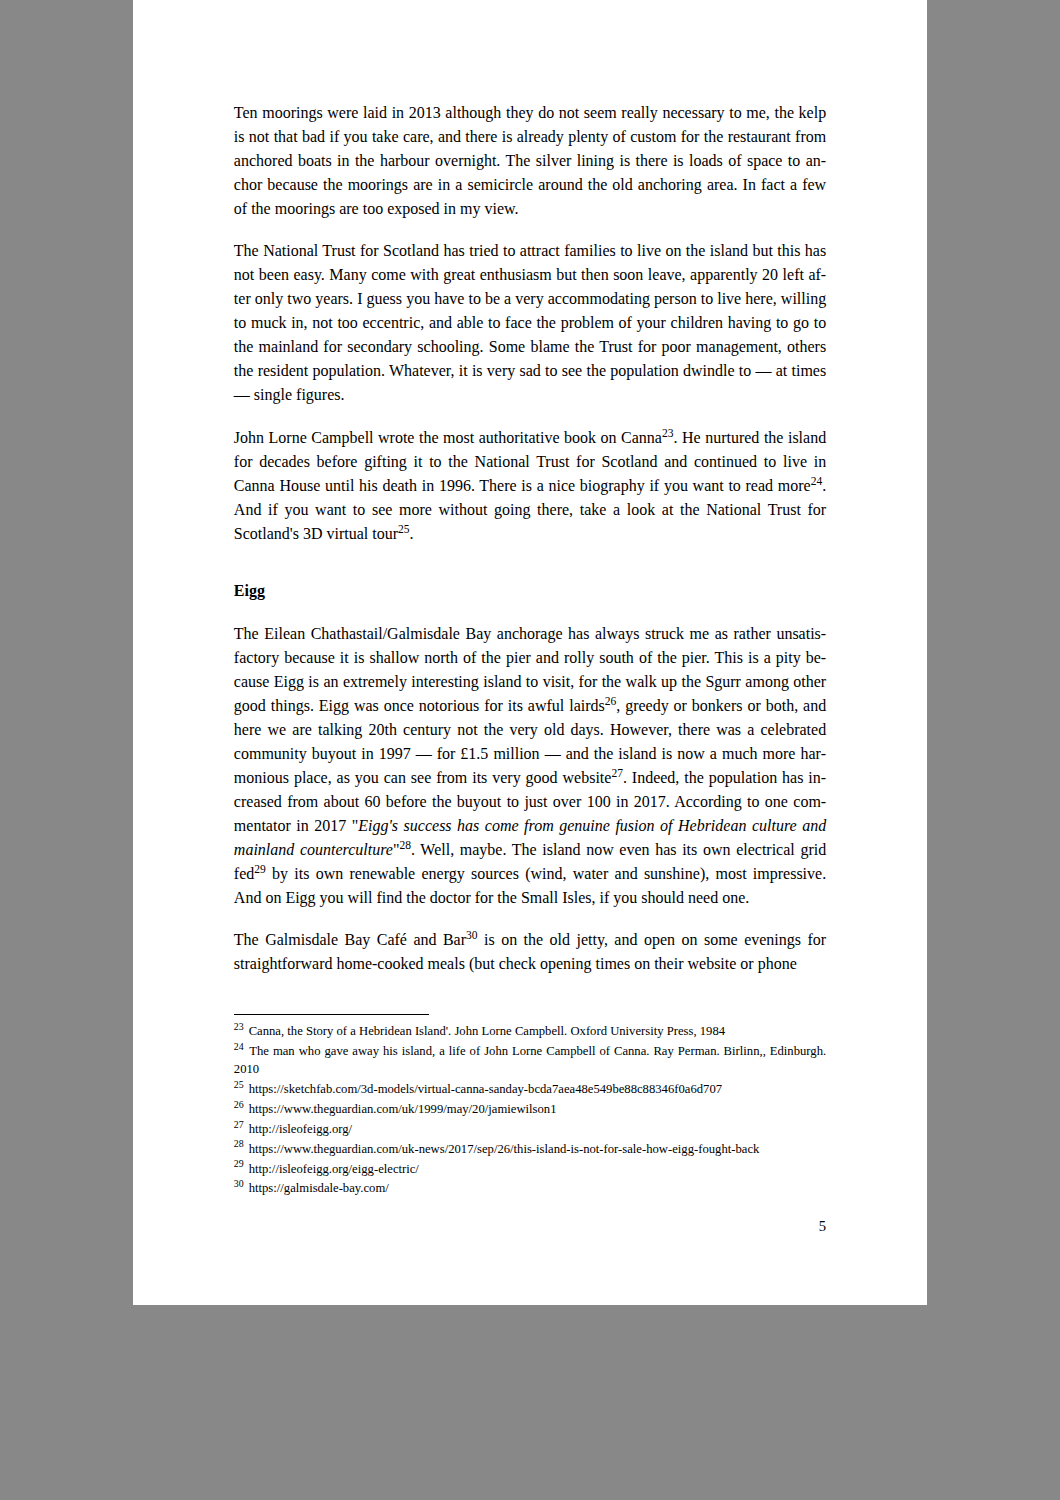Ten moorings were laid in 2013 although they do not seem really necessary to me, the kelp is not that bad if you take care, and there is already plenty of custom for the restaurant from anchored boats in the harbour overnight. The silver lining is there is loads of space to anchor because the moorings are in a semicircle around the old anchoring area. In fact a few of the moorings are too exposed in my view.
The National Trust for Scotland has tried to attract families to live on the island but this has not been easy. Many come with great enthusiasm but then soon leave, apparently 20 left after only two years. I guess you have to be a very accommodating person to live here, willing to muck in, not too eccentric, and able to face the problem of your children having to go to the mainland for secondary schooling. Some blame the Trust for poor management, others the resident population. Whatever, it is very sad to see the population dwindle to — at times — single figures.
John Lorne Campbell wrote the most authoritative book on Canna23. He nurtured the island for decades before gifting it to the National Trust for Scotland and continued to live in Canna House until his death in 1996. There is a nice biography if you want to read more24. And if you want to see more without going there, take a look at the National Trust for Scotland's 3D virtual tour25.
Eigg
The Eilean Chathastail/Galmisdale Bay anchorage has always struck me as rather unsatisfactory because it is shallow north of the pier and rolly south of the pier. This is a pity because Eigg is an extremely interesting island to visit, for the walk up the Sgurr among other good things. Eigg was once notorious for its awful lairds26, greedy or bonkers or both, and here we are talking 20th century not the very old days. However, there was a celebrated community buyout in 1997 — for £1.5 million — and the island is now a much more harmonious place, as you can see from its very good website27. Indeed, the population has increased from about 60 before the buyout to just over 100 in 2017. According to one commentator in 2017 "Eigg's success has come from genuine fusion of Hebridean culture and mainland counterculture"28. Well, maybe. The island now even has its own electrical grid fed29 by its own renewable energy sources (wind, water and sunshine), most impressive. And on Eigg you will find the doctor for the Small Isles, if you should need one.
The Galmisdale Bay Café and Bar30 is on the old jetty, and open on some evenings for straightforward home-cooked meals (but check opening times on their website or phone
23 Canna, the Story of a Hebridean Island'. John Lorne Campbell. Oxford University Press, 1984
24 The man who gave away his island, a life of John Lorne Campbell of Canna. Ray Perman. Birlinn,, Edinburgh. 2010
25 https://sketchfab.com/3d-models/virtual-canna-sanday-bcda7aea48e549be88c88346f0a6d707
26 https://www.theguardian.com/uk/1999/may/20/jamiewilson1
27 http://isleofeigg.org/
28 https://www.theguardian.com/uk-news/2017/sep/26/this-island-is-not-for-sale-how-eigg-fought-back
29 http://isleofeigg.org/eigg-electric/
30 https://galmisdale-bay.com/
5